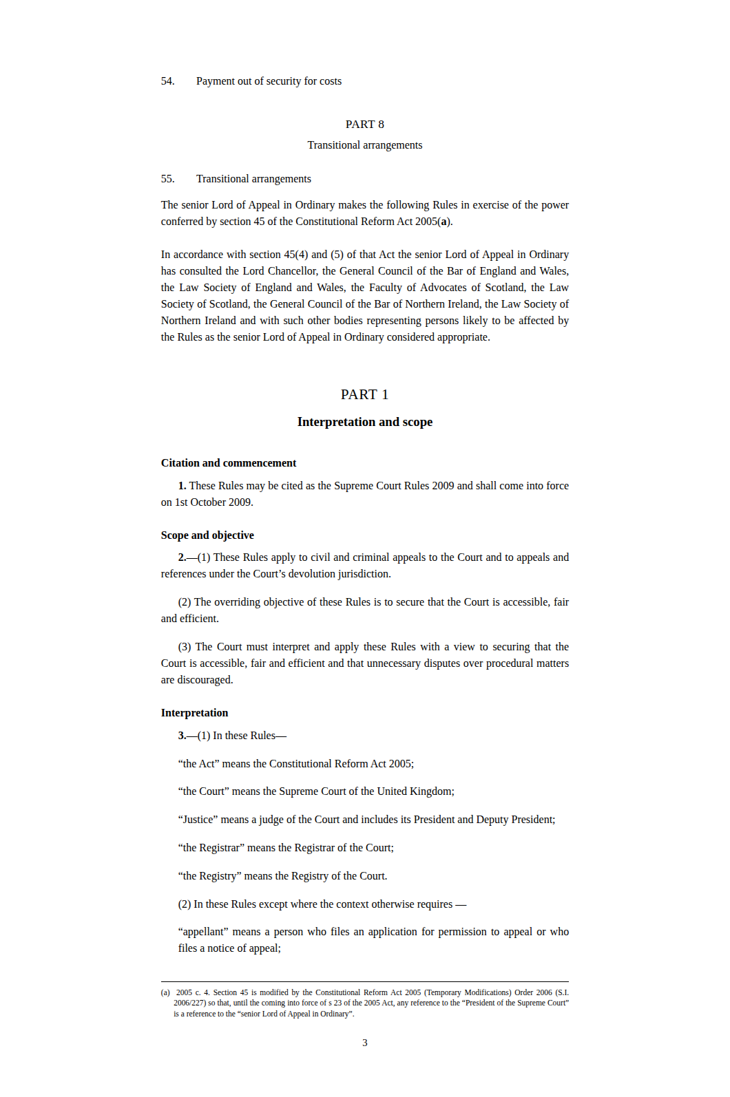54.
Payment out of security for costs
PART 8
Transitional arrangements
55.
Transitional arrangements
The senior Lord of Appeal in Ordinary makes the following Rules in exercise of the power conferred by section 45 of the Constitutional Reform Act 2005(a).
In accordance with section 45(4) and (5) of that Act the senior Lord of Appeal in Ordinary has consulted the Lord Chancellor, the General Council of the Bar of England and Wales, the Law Society of England and Wales, the Faculty of Advocates of Scotland, the Law Society of Scotland, the General Council of the Bar of Northern Ireland, the Law Society of Northern Ireland and with such other bodies representing persons likely to be affected by the Rules as the senior Lord of Appeal in Ordinary considered appropriate.
PART 1
Interpretation and scope
Citation and commencement
1. These Rules may be cited as the Supreme Court Rules 2009 and shall come into force on 1st October 2009.
Scope and objective
2.—(1) These Rules apply to civil and criminal appeals to the Court and to appeals and references under the Court’s devolution jurisdiction.
(2) The overriding objective of these Rules is to secure that the Court is accessible, fair and efficient.
(3) The Court must interpret and apply these Rules with a view to securing that the Court is accessible, fair and efficient and that unnecessary disputes over procedural matters are discouraged.
Interpretation
3.—(1) In these Rules—
“the Act” means the Constitutional Reform Act 2005;
“the Court” means the Supreme Court of the United Kingdom;
“Justice” means a judge of the Court and includes its President and Deputy President;
“the Registrar” means the Registrar of the Court;
“the Registry” means the Registry of the Court.
(2) In these Rules except where the context otherwise requires —
“appellant” means a person who files an application for permission to appeal or who files a notice of appeal;
(a) 2005 c. 4. Section 45 is modified by the Constitutional Reform Act 2005 (Temporary Modifications) Order 2006 (S.I. 2006/227) so that, until the coming into force of s 23 of the 2005 Act, any reference to the “President of the Supreme Court” is a reference to the “senior Lord of Appeal in Ordinary”.
3